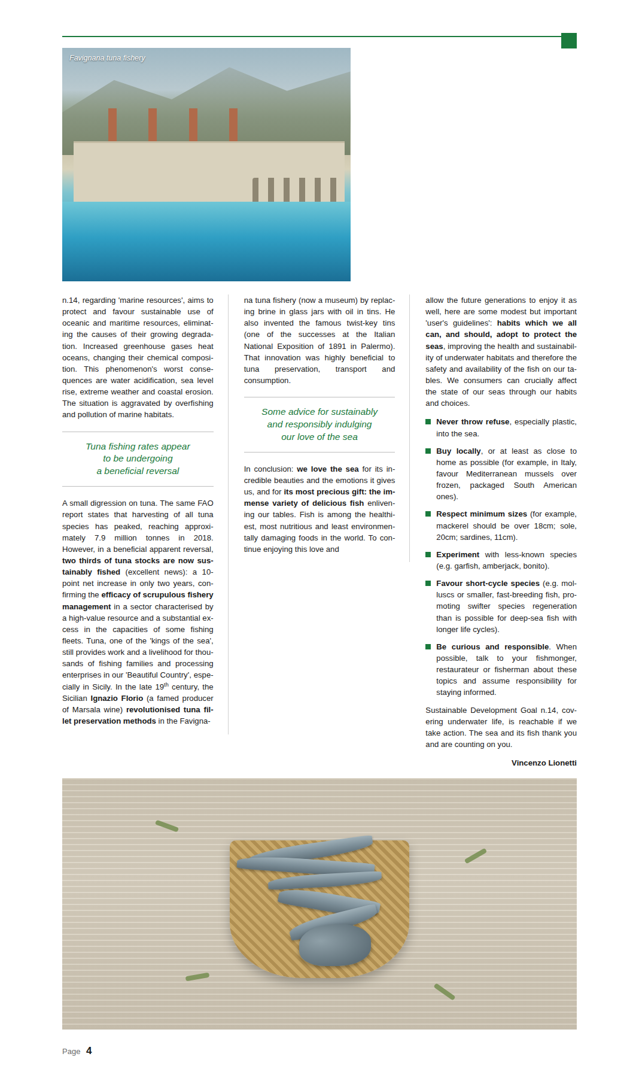Favignana tuna fishery
n.14, regarding 'marine resources', aims to protect and favour sustainable use of oceanic and maritime resources, eliminating the causes of their growing degradation. Increased greenhouse gases heat oceans, changing their chemical composition. This phenomenon's worst consequences are water acidification, sea level rise, extreme weather and coastal erosion. The situation is aggravated by overfishing and pollution of marine habitats.
Tuna fishing rates appear
to be undergoing
a beneficial reversal
A small digression on tuna. The same FAO report states that harvesting of all tuna species has peaked, reaching approximately 7.9 million tonnes in 2018. However, in a beneficial apparent reversal, two thirds of tuna stocks are now sustainably fished (excellent news): a 10-point net increase in only two years, confirming the efficacy of scrupulous fishery management in a sector characterised by a high-value resource and a substantial excess in the capacities of some fishing fleets. Tuna, one of the 'kings of the sea', still provides work and a livelihood for thousands of fishing families and processing enterprises in our 'Beautiful Country', especially in Sicily. In the late 19th century, the Sicilian Ignazio Florio (a famed producer of Marsala wine) revolutionised tuna fillet preservation methods in the Favigna-
na tuna fishery (now a museum) by replacing brine in glass jars with oil in tins. He also invented the famous twist-key tins (one of the successes at the Italian National Exposition of 1891 in Palermo). That innovation was highly beneficial to tuna preservation, transport and consumption.
Some advice for sustainably
and responsibly indulging
our love of the sea
In conclusion: we love the sea for its incredible beauties and the emotions it gives us, and for its most precious gift: the immense variety of delicious fish enlivening our tables. Fish is among the healthiest, most nutritious and least environmentally damaging foods in the world. To continue enjoying this love and
allow the future generations to enjoy it as well, here are some modest but important 'user's guidelines': habits which we all can, and should, adopt to protect the seas, improving the health and sustainability of underwater habitats and therefore the safety and availability of the fish on our tables. We consumers can crucially affect the state of our seas through our habits and choices.
Never throw refuse, especially plastic, into the sea.
Buy locally, or at least as close to home as possible (for example, in Italy, favour Mediterranean mussels over frozen, packaged South American ones).
Respect minimum sizes (for example, mackerel should be over 18cm; sole, 20cm; sardines, 11cm).
Experiment with less-known species (e.g. garfish, amberjack, bonito).
Favour short-cycle species (e.g. molluscs or smaller, fast-breeding fish, promoting swifter species regeneration than is possible for deep-sea fish with longer life cycles).
Be curious and responsible. When possible, talk to your fishmonger, restaurateur or fisherman about these topics and assume responsibility for staying informed.
Sustainable Development Goal n.14, covering underwater life, is reachable if we take action. The sea and its fish thank you and are counting on you.
Vincenzo Lionetti
Page 4